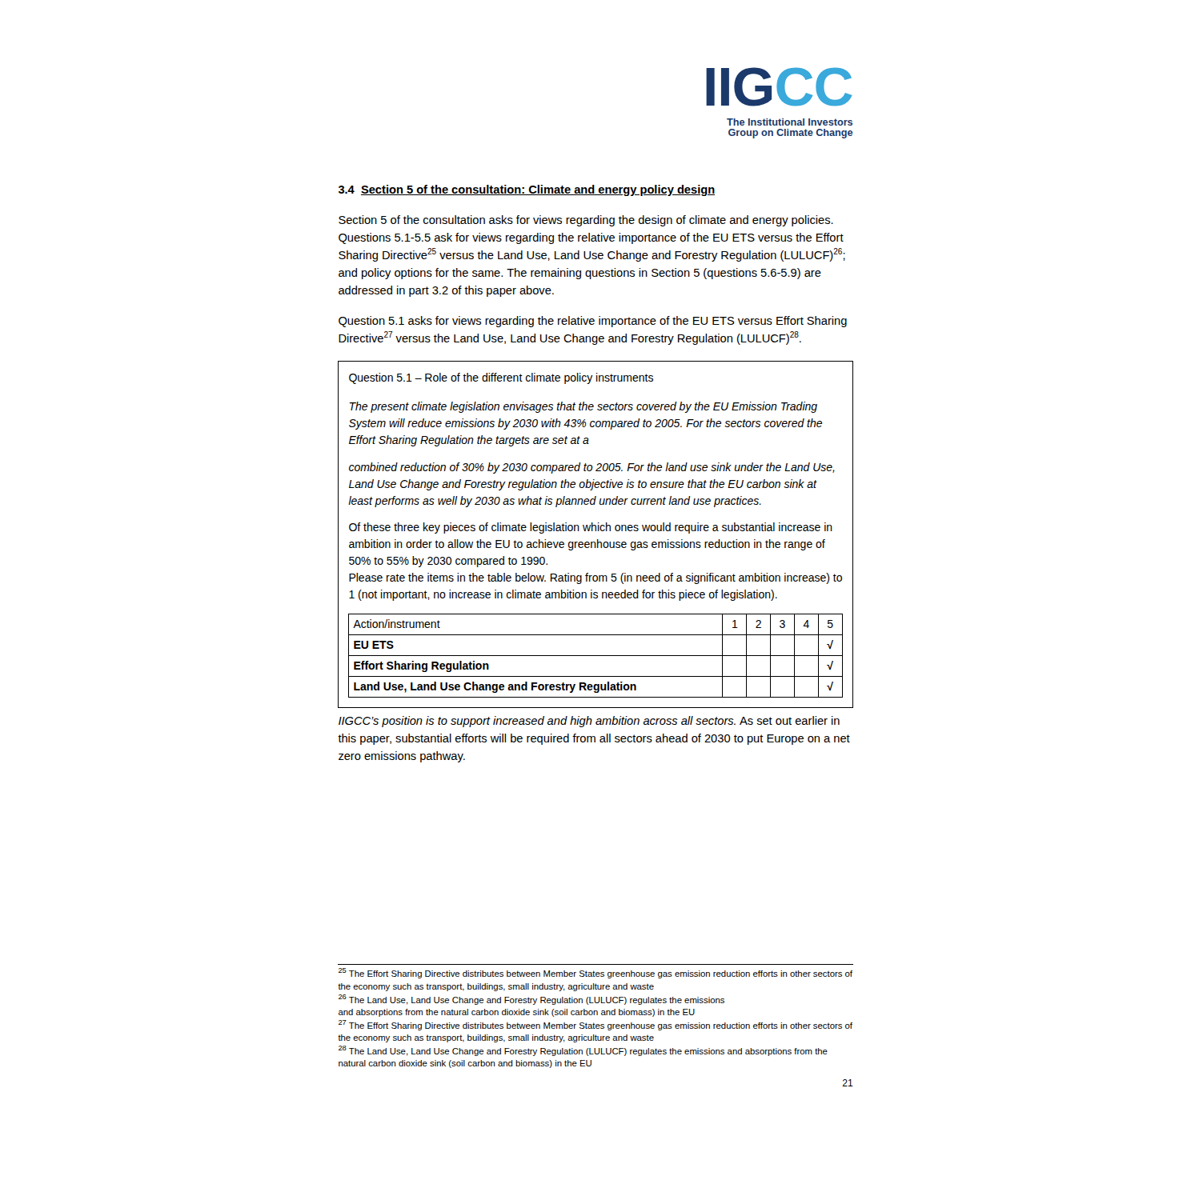IIGCC
The Institutional Investors
Group on Climate Change
3.4 Section 5 of the consultation: Climate and energy policy design
Section 5 of the consultation asks for views regarding the design of climate and energy policies. Questions 5.1-5.5 ask for views regarding the relative importance of the EU ETS versus the Effort Sharing Directive25 versus the Land Use, Land Use Change and Forestry Regulation (LULUCF)26; and policy options for the same. The remaining questions in Section 5 (questions 5.6-5.9) are addressed in part 3.2 of this paper above.
Question 5.1 asks for views regarding the relative importance of the EU ETS versus Effort Sharing Directive27 versus the Land Use, Land Use Change and Forestry Regulation (LULUCF)28.
Question 5.1 – Role of the different climate policy instruments
The present climate legislation envisages that the sectors covered by the EU Emission Trading System will reduce emissions by 2030 with 43% compared to 2005. For the sectors covered the Effort Sharing Regulation the targets are set at a
combined reduction of 30% by 2030 compared to 2005. For the land use sink under the Land Use, Land Use Change and Forestry regulation the objective is to ensure that the EU carbon sink at least performs as well by 2030 as what is planned under current land use practices.
Of these three key pieces of climate legislation which ones would require a substantial increase in ambition in order to allow the EU to achieve greenhouse gas emissions reduction in the range of 50% to 55% by 2030 compared to 1990.
Please rate the items in the table below. Rating from 5 (in need of a significant ambition increase) to 1 (not important, no increase in climate ambition is needed for this piece of legislation).
| Action/instrument | 1 | 2 | 3 | 4 | 5 |
| EU ETS | | | | | √ |
| Effort Sharing Regulation | | | | | √ |
| Land Use, Land Use Change and Forestry Regulation | | | | | √ |
IIGCC’s position is to support increased and high ambition across all sectors. As set out earlier in this paper, substantial efforts will be required from all sectors ahead of 2030 to put Europe on a net zero emissions pathway.
25 The Effort Sharing Directive distributes between Member States greenhouse gas emission reduction efforts in other sectors of the economy such as transport, buildings, small industry, agriculture and waste
26 The Land Use, Land Use Change and Forestry Regulation (LULUCF) regulates the emissions
and absorptions from the natural carbon dioxide sink (soil carbon and biomass) in the EU
27 The Effort Sharing Directive distributes between Member States greenhouse gas emission reduction efforts in other sectors of the economy such as transport, buildings, small industry, agriculture and waste
28 The Land Use, Land Use Change and Forestry Regulation (LULUCF) regulates the emissions and absorptions from the natural carbon dioxide sink (soil carbon and biomass) in the EU
21